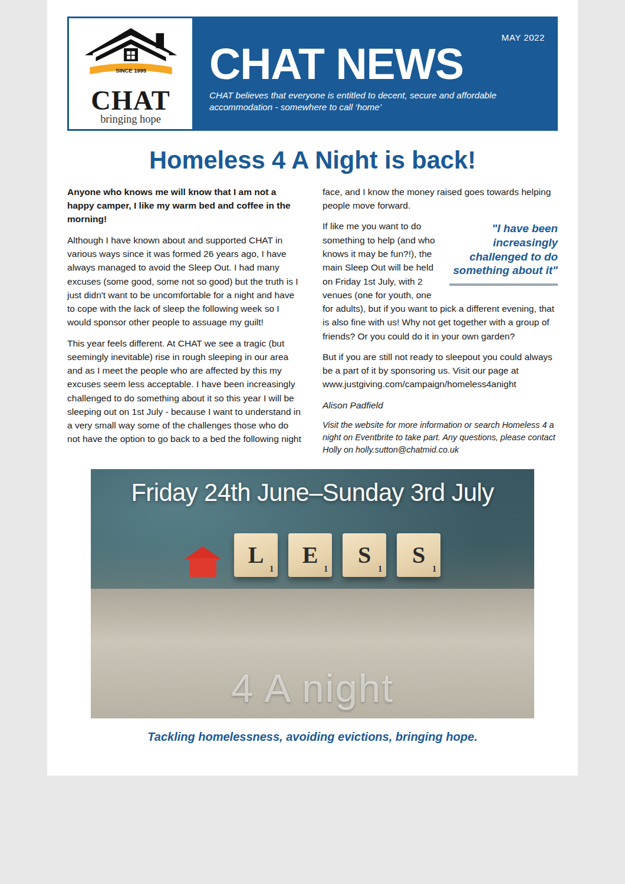SINCE 1995
CHAT
bringing hope
MAY 2022
CHAT NEWS
CHAT believes that everyone is entitled to decent, secure and affordable accommodation - somewhere to call ‘home’
Homeless 4 A Night is back!
Anyone who knows me will know that I am not a happy camper, I like my warm bed and coffee in the morning!
Although I have known about and supported CHAT in various ways since it was formed 26 years ago, I have always managed to avoid the Sleep Out. I had many excuses (some good, some not so good) but the truth is I just didn't want to be uncomfortable for a night and have to cope with the lack of sleep the following week so I would sponsor other people to assuage my guilt!
This year feels different. At CHAT we see a tragic (but seemingly inevitable) rise in rough sleeping in our area and as I meet the people who are affected by this my excuses seem less acceptable. I have been increasingly challenged to do something about it so this year I will be sleeping out on 1st July - because I want to understand in a very small way some of the challenges those who do not have the option to go back to a bed the following night face, and I know the money raised goes towards helping people move forward.
"I have been increasingly challenged to do something about it"
If like me you want to do something to help (and who knows it may be fun?!), the main Sleep Out will be held on Friday 1st July, with 2 venues (one for youth, one for adults), but if you want to pick a different evening, that is also fine with us! Why not get together with a group of friends? Or you could do it in your own garden?
But if you are still not ready to sleepout you could always be a part of it by sponsoring us. Visit our page at www.justgiving.com/campaign/homeless4anight
Alison Padfield
Visit the website for more information or search Homeless 4 a night on Eventbrite to take part. Any questions, please contact Holly on holly.sutton@chatmid.co.uk
Friday 24th June–Sunday 3rd July
L1
E1
S1
S1
4 A night
Tackling homelessness, avoiding evictions, bringing hope.